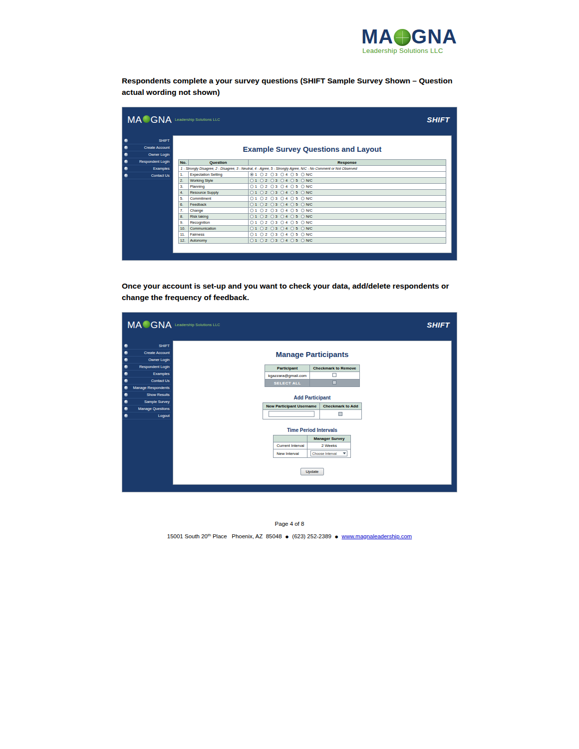MA GNA
Leadership Solutions LLC
Respondents complete a your survey questions (SHIFT Sample Survey Shown – Question actual wording not shown)
MA GNA Leadership Solutions LLC
SHIFT
SHIFT
Create Account
Owner Login
Respondent Login
Examples
Contact Us
Example Survey Questions and Layout
| 1 - Strongly Disagree, 2 - Disagree, 3 - Neutral, 4 - Agree, 5 - Strongly Agree, N/C - No Comment or Not Observed |
| No. | Question | Response |
| 1. | Expectation Setting | 1 2 3 4 5 N/C |
| 2. | Working Style | 1 2 3 4 5 N/C |
| 3. | Planning | 1 2 3 4 5 N/C |
| 4. | Resource Supply | 1 2 3 4 5 N/C |
| 5. | Commitment | 1 2 3 4 5 N/C |
| 6. | Feedback | 1 2 3 4 5 N/C |
| 7. | Change | 1 2 3 4 5 N/C |
| 8. | Risk taking | 1 2 3 4 5 N/C |
| 9. | Recognition | 1 2 3 4 5 N/C |
| 10. | Communication | 1 2 3 4 5 N/C |
| 11. | Fairness | 1 2 3 4 5 N/C |
| 12. | Autonomy | 1 2 3 4 5 N/C |
Once your account is set-up and you want to check your data, add/delete respondents or change the frequency of feedback.
MA GNA Leadership Solutions LLC
SHIFT
SHIFT
Create Account
Owner Login
Respondent Login
Examples
Contact Us
Manage Respondents
Show Results
Sample Survey
Manage Questions
Logout
Manage Participants
| Participant | Checkmark to Remove |
| --- | --- |
| kgazzara@gmail.com | |
| SELECT ALL | |
Add Participant
| New Participant Username | Checkmark to Add |
| --- | --- |
Time Period Intervals
| | Manager Survey |
| --- | --- |
| Current Interval | 2 Weeks |
| New Interval | Choose Interval |
Update
Page 4 of 8
15001 South 20th Place Phoenix, AZ 85048 ● (623) 252-2389 ● www.magnaleadership.com